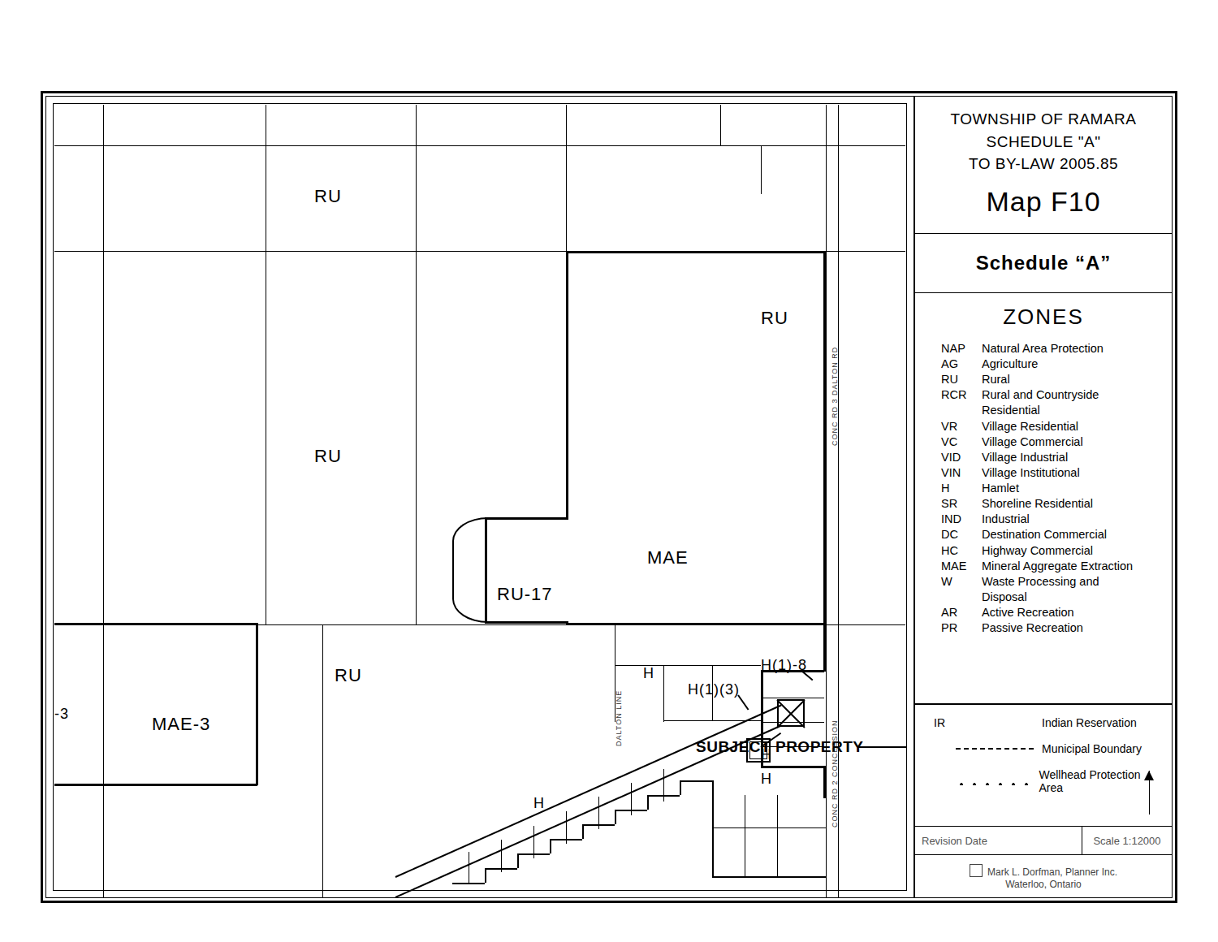RU
RU
RU
MAE
RU-17
RU
MAE-3
-3
H
H(1)-8
H(1)(3)
H
H
H
SUBJECT PROPERTY
CONC RD 3 DALTON RD
CONC RD 2 CONCESSION
DALTON LINE
TOWNSHIP OF RAMARA
SCHEDULE "A"
TO BY-LAW 2005.85 Map F10
Schedule “A”
ZONES
| NAP | Natural Area Protection |
| AG | Agriculture |
| RU | Rural |
| RCR | Rural and Countryside |
| | Residential |
| VR | Village Residential |
| VC | Village Commercial |
| VID | Village Industrial |
| VIN | Village Institutional |
| H | Hamlet |
| SR | Shoreline Residential |
| IND | Industrial |
| DC | Destination Commercial |
| HC | Highway Commercial |
| MAE | Mineral Aggregate Extraction |
| W | Waste Processing and |
| | Disposal |
| AR | Active Recreation |
| PR | Passive Recreation |
IR
Indian Reservation
Municipal Boundary
Wellhead Protection Area
Revision Date
Scale 1:12000
Mark L. Dorfman, Planner Inc.
Waterloo, Ontario